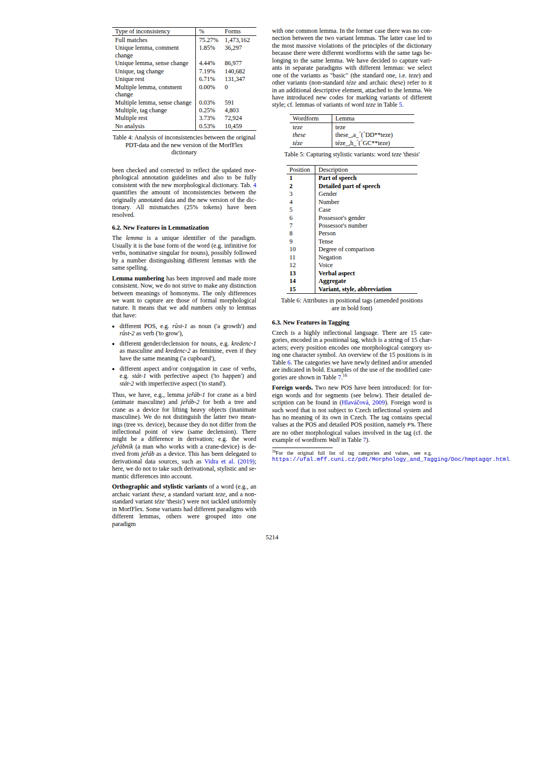| Type of inconsistency | % | Forms |
| Full matches | 75.27% | 1,473,162 |
| Unique lemma, comment change | 1.85% | 36,297 |
| Unique lemma, sense change | 4.44% | 86,977 |
| Unique, tag change | 7.19% | 140,682 |
| Unique rest | 6.71% | 131,347 |
| Multiple lemma, comment change | 0.00% | 0 |
| Multiple lemma, sense change | 0.03% | 591 |
| Multiple, tag change | 0.25% | 4,803 |
| Multiple rest | 3.73% | 72,924 |
| No analysis | 0.53% | 10,459 |
Table 4: Analysis of inconsistencies between the original
PDT-data and the new version of the MorfFlex dictionary
been checked and corrected to reflect the updated morphological annotation guidelines and also to be fully consistent with the new morphological dictionary. Tab. 4 quantifies the amount of inconsistencies between the originally annotated data and the new version of the dictionary. All mismatches (25% tokens) have been resolved.
6.2. New Features in Lemmatization
The lemma is a unique identifier of the paradigm. Usually it is the base form of the word (e.g. infinitive for verbs, nominative singular for nouns), possibly followed by a number distinguishing different lemmas with the same spelling.
Lemma numbering has been improved and made more consistent. Now, we do not strive to make any distinction between meanings of homonyms. The only differences we want to capture are those of formal morphological nature. It means that we add numbers only to lemmas that have:
different POS, e.g. růst-1 as noun ('a growth') and růst-2 as verb ('to grow'),
different gender/declension for nouns, e.g. kredenc-1 as masculine and kredenc-2 as feminine, even if they have the same meaning ('a cupboard'),
different aspect and/or conjugation in case of verbs, e.g. stát-1 with perfective aspect ('to happen') and stát-2 with imperfective aspect ('to stand').
Thus, we have, e.g., lemma jeřáb-1 for crane as a bird (animate masculine) and jeřáb-2 for both a tree and crane as a device for lifting heavy objects (inanimate masculine). We do not distinguish the latter two meanings (tree vs. device), because they do not differ from the inflectional point of view (same declension). There might be a difference in derivation; e.g. the word jeřábník (a man who works with a crane-device) is derived from jeřáb as a device. This has been delegated to derivational data sources, such as Vidra et al. (2019); here, we do not to take such derivational, stylistic and semantic differences into account.
Orthographic and stylistic variants of a word (e.g., an archaic variant these, a standard variant teze, and a non-standard variant téze 'thesis') were not tackled uniformly in MorfFlex. Some variants had different paradigms with different lemmas, others were grouped into one paradigm
with one common lemma. In the former case there was no connection between the two variant lemmas. The latter case led to the most massive violations of the principles of the dictionary because there were different wordforms with the same tags belonging to the same lemma. We have decided to capture variants in separate paradigms with different lemmas: we select one of the variants as "basic" (the standard one, i.e. teze) and other variants (non-standard téze and archaic these) refer to it in an additional descriptive element, attached to the lemma. We have introduced new codes for marking variants of different style; cf. lemmas of variants of word teze in Table 5.
| Wordform | Lemma |
| teze | teze |
| these | these_,a_ ^ ( ^ DD**teze) |
| téze | téze_,h_ ^ ( ^ GC**teze) |
Table 5: Capturing stylistic variants: word teze 'thesis'
| Position | Description |
| 1 | Part of speech |
| 2 | Detailed part of speech |
| 3 | Gender |
| 4 | Number |
| 5 | Case |
| 6 | Possessor's gender |
| 7 | Possessor's number |
| 8 | Person |
| 9 | Tense |
| 10 | Degree of comparison |
| 11 | Negation |
| 12 | Voice |
| 13 | Verbal aspect |
| 14 | Aggregate |
| 15 | Variant, style, abbreviation |
Table 6: Attributes in positional tags (amended positions
are in bold font)
6.3. New Features in Tagging
Czech is a highly inflectional language. There are 15 categories, encoded in a positional tag, which is a string of 15 characters; every position encodes one morphological category using one character symbol. An overview of the 15 positions is in Table 6. The categories we have newly defined and/or amended are indicated in bold. Examples of the use of the modified categories are shown in Table 7.16
Foreign words. Two new POS have been introduced: for foreign words and for segments (see below). Their detailed description can be found in (Hlaváčová, 2009). Foreign word is such word that is not subject to Czech inflectional system and has no meaning of its own in Czech. The tag contains special values at the POS and detailed POS position, namely F%. There are no other morphological values involved in the tag (cf. the example of wordform Wall in Table 7).
16For the original full list of tag categories and values, see e.g. https://ufal.mff.cuni.cz/pdt/Morphology_and_Tagging/Doc/hmptagqr.html.
5214